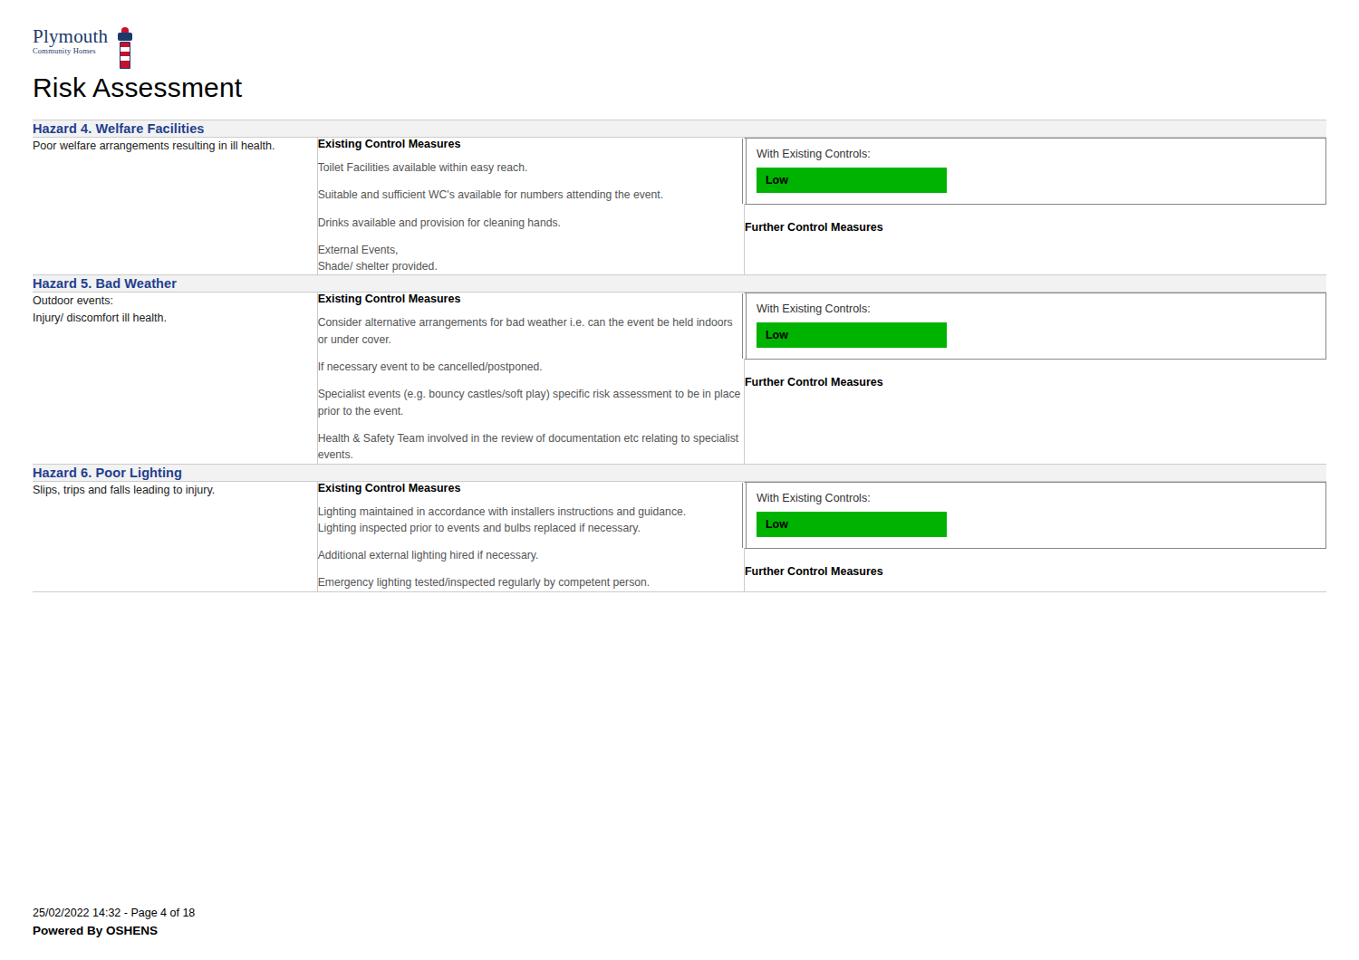Plymouth Community Homes
Risk Assessment
| Hazard 4. Welfare Facilities |
| Poor welfare arrangements resulting in ill health. | Existing Control Measures Toilet Facilities available within easy reach. Suitable and sufficient WC's available for numbers attending the event. Drinks available and provision for cleaning hands. External Events, Shade/ shelter provided. | With Existing Controls: Low Further Control Measures |
| Hazard 5. Bad Weather |
| Outdoor events: Injury/ discomfort ill health. | Existing Control Measures Consider alternative arrangements for bad weather i.e. can the event be held indoors or under cover. If necessary event to be cancelled/postponed. Specialist events (e.g. bouncy castles/soft play) specific risk assessment to be in place prior to the event. Health & Safety Team involved in the review of documentation etc relating to specialist events. | With Existing Controls: Low Further Control Measures |
| Hazard 6. Poor Lighting |
| Slips, trips and falls leading to injury. | Existing Control Measures Lighting maintained in accordance with installers instructions and guidance. Lighting inspected prior to events and bulbs replaced if necessary. Additional external lighting hired if necessary. Emergency lighting tested/inspected regularly by competent person. | With Existing Controls: Low Further Control Measures |
25/02/2022 14:32 - Page 4 of 18
Powered By OSHENS